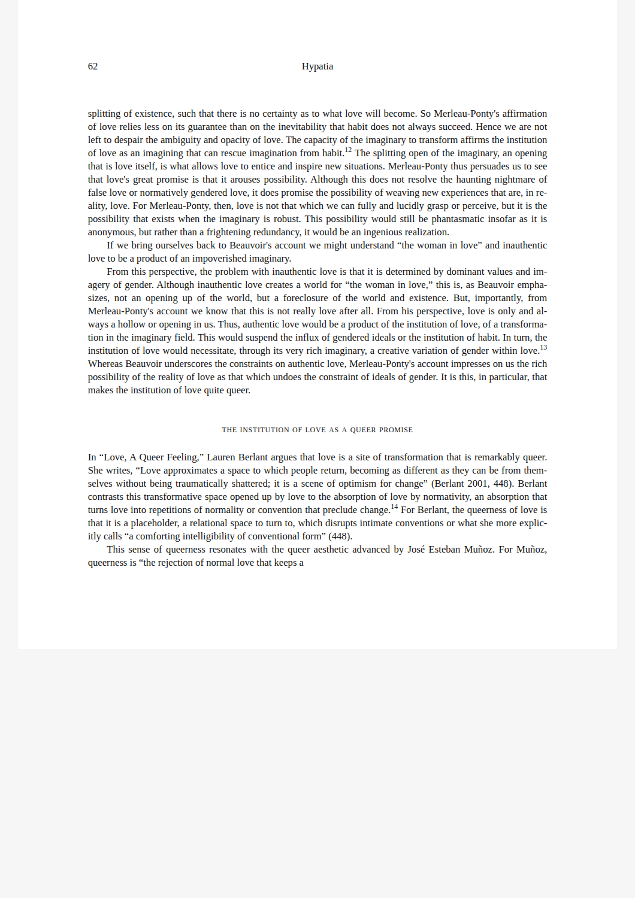62 Hypatia
splitting of existence, such that there is no certainty as to what love will become. So Merleau-Ponty's affirmation of love relies less on its guarantee than on the inevitability that habit does not always succeed. Hence we are not left to despair the ambiguity and opacity of love. The capacity of the imaginary to transform affirms the institution of love as an imagining that can rescue imagination from habit.12 The splitting open of the imaginary, an opening that is love itself, is what allows love to entice and inspire new situations. Merleau-Ponty thus persuades us to see that love's great promise is that it arouses possibility. Although this does not resolve the haunting nightmare of false love or normatively gendered love, it does promise the possibility of weaving new experiences that are, in reality, love. For Merleau-Ponty, then, love is not that which we can fully and lucidly grasp or perceive, but it is the possibility that exists when the imaginary is robust. This possibility would still be phantasmatic insofar as it is anonymous, but rather than a frightening redundancy, it would be an ingenious realization.
If we bring ourselves back to Beauvoir's account we might understand “the woman in love” and inauthentic love to be a product of an impoverished imaginary.
From this perspective, the problem with inauthentic love is that it is determined by dominant values and imagery of gender. Although inauthentic love creates a world for “the woman in love,” this is, as Beauvoir emphasizes, not an opening up of the world, but a foreclosure of the world and existence. But, importantly, from Merleau-Ponty's account we know that this is not really love after all. From his perspective, love is only and always a hollow or opening in us. Thus, authentic love would be a product of the institution of love, of a transformation in the imaginary field. This would suspend the influx of gendered ideals or the institution of habit. In turn, the institution of love would necessitate, through its very rich imaginary, a creative variation of gender within love.13 Whereas Beauvoir underscores the constraints on authentic love, Merleau-Ponty's account impresses on us the rich possibility of the reality of love as that which undoes the constraint of ideals of gender. It is this, in particular, that makes the institution of love quite queer.
The Institution of Love as a Queer Promise
In “Love, A Queer Feeling,” Lauren Berlant argues that love is a site of transformation that is remarkably queer. She writes, “Love approximates a space to which people return, becoming as different as they can be from themselves without being traumatically shattered; it is a scene of optimism for change” (Berlant 2001, 448). Berlant contrasts this transformative space opened up by love to the absorption of love by normativity, an absorption that turns love into repetitions of normality or convention that preclude change.14 For Berlant, the queerness of love is that it is a placeholder, a relational space to turn to, which disrupts intimate conventions or what she more explicitly calls “a comforting intelligibility of conventional form” (448).
This sense of queerness resonates with the queer aesthetic advanced by José Esteban Muñoz. For Muñoz, queerness is “the rejection of normal love that keeps a